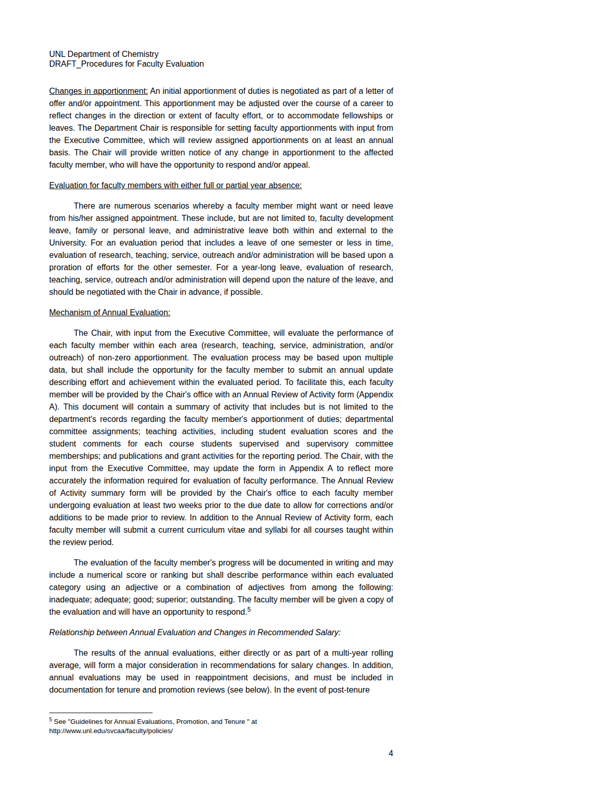UNL Department of Chemistry
DRAFT_Procedures for Faculty Evaluation
Changes in apportionment: An initial apportionment of duties is negotiated as part of a letter of offer and/or appointment. This apportionment may be adjusted over the course of a career to reflect changes in the direction or extent of faculty effort, or to accommodate fellowships or leaves. The Department Chair is responsible for setting faculty apportionments with input from the Executive Committee, which will review assigned apportionments on at least an annual basis. The Chair will provide written notice of any change in apportionment to the affected faculty member, who will have the opportunity to respond and/or appeal.
Evaluation for faculty members with either full or partial year absence:
There are numerous scenarios whereby a faculty member might want or need leave from his/her assigned appointment. These include, but are not limited to, faculty development leave, family or personal leave, and administrative leave both within and external to the University. For an evaluation period that includes a leave of one semester or less in time, evaluation of research, teaching, service, outreach and/or administration will be based upon a proration of efforts for the other semester. For a year-long leave, evaluation of research, teaching, service, outreach and/or administration will depend upon the nature of the leave, and should be negotiated with the Chair in advance, if possible.
Mechanism of Annual Evaluation:
The Chair, with input from the Executive Committee, will evaluate the performance of each faculty member within each area (research, teaching, service, administration, and/or outreach) of non-zero apportionment. The evaluation process may be based upon multiple data, but shall include the opportunity for the faculty member to submit an annual update describing effort and achievement within the evaluated period. To facilitate this, each faculty member will be provided by the Chair's office with an Annual Review of Activity form (Appendix A). This document will contain a summary of activity that includes but is not limited to the department's records regarding the faculty member's apportionment of duties; departmental committee assignments; teaching activities, including student evaluation scores and the student comments for each course students supervised and supervisory committee memberships; and publications and grant activities for the reporting period. The Chair, with the input from the Executive Committee, may update the form in Appendix A to reflect more accurately the information required for evaluation of faculty performance. The Annual Review of Activity summary form will be provided by the Chair's office to each faculty member undergoing evaluation at least two weeks prior to the due date to allow for corrections and/or additions to be made prior to review. In addition to the Annual Review of Activity form, each faculty member will submit a current curriculum vitae and syllabi for all courses taught within the review period.
The evaluation of the faculty member's progress will be documented in writing and may include a numerical score or ranking but shall describe performance within each evaluated category using an adjective or a combination of adjectives from among the following: inadequate; adequate; good; superior; outstanding. The faculty member will be given a copy of the evaluation and will have an opportunity to respond.5
Relationship between Annual Evaluation and Changes in Recommended Salary:
The results of the annual evaluations, either directly or as part of a multi-year rolling average, will form a major consideration in recommendations for salary changes. In addition, annual evaluations may be used in reappointment decisions, and must be included in documentation for tenure and promotion reviews (see below). In the event of post-tenure
5 See "Guidelines for Annual Evaluations, Promotion, and Tenure " at
http://www.unl.edu/svcaa/faculty/policies/
4